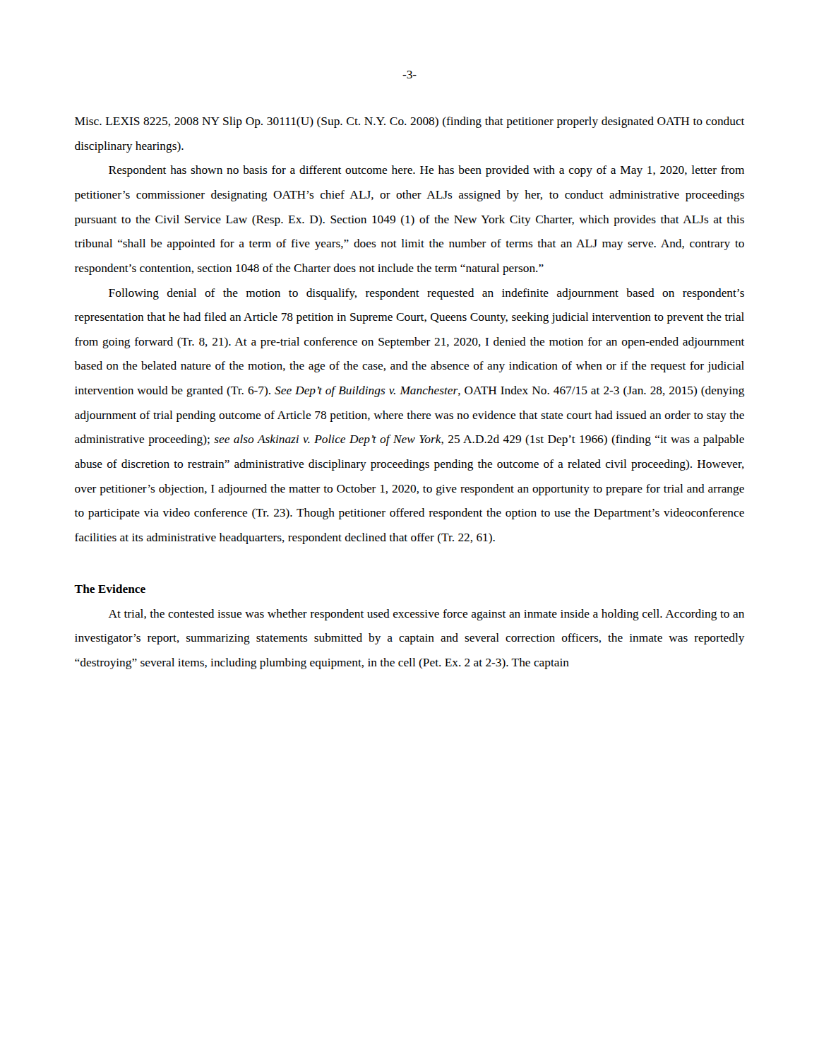-3-
Misc. LEXIS 8225, 2008 NY Slip Op. 30111(U) (Sup. Ct. N.Y. Co. 2008) (finding that petitioner properly designated OATH to conduct disciplinary hearings).
Respondent has shown no basis for a different outcome here. He has been provided with a copy of a May 1, 2020, letter from petitioner’s commissioner designating OATH’s chief ALJ, or other ALJs assigned by her, to conduct administrative proceedings pursuant to the Civil Service Law (Resp. Ex. D). Section 1049 (1) of the New York City Charter, which provides that ALJs at this tribunal “shall be appointed for a term of five years,” does not limit the number of terms that an ALJ may serve. And, contrary to respondent’s contention, section 1048 of the Charter does not include the term “natural person.”
Following denial of the motion to disqualify, respondent requested an indefinite adjournment based on respondent’s representation that he had filed an Article 78 petition in Supreme Court, Queens County, seeking judicial intervention to prevent the trial from going forward (Tr. 8, 21). At a pre-trial conference on September 21, 2020, I denied the motion for an open-ended adjournment based on the belated nature of the motion, the age of the case, and the absence of any indication of when or if the request for judicial intervention would be granted (Tr. 6-7). See Dep’t of Buildings v. Manchester, OATH Index No. 467/15 at 2-3 (Jan. 28, 2015) (denying adjournment of trial pending outcome of Article 78 petition, where there was no evidence that state court had issued an order to stay the administrative proceeding); see also Askinazi v. Police Dep’t of New York, 25 A.D.2d 429 (1st Dep’t 1966) (finding “it was a palpable abuse of discretion to restrain” administrative disciplinary proceedings pending the outcome of a related civil proceeding). However, over petitioner’s objection, I adjourned the matter to October 1, 2020, to give respondent an opportunity to prepare for trial and arrange to participate via video conference (Tr. 23). Though petitioner offered respondent the option to use the Department’s videoconference facilities at its administrative headquarters, respondent declined that offer (Tr. 22, 61).
The Evidence
At trial, the contested issue was whether respondent used excessive force against an inmate inside a holding cell. According to an investigator’s report, summarizing statements submitted by a captain and several correction officers, the inmate was reportedly “destroying” several items, including plumbing equipment, in the cell (Pet. Ex. 2 at 2-3). The captain